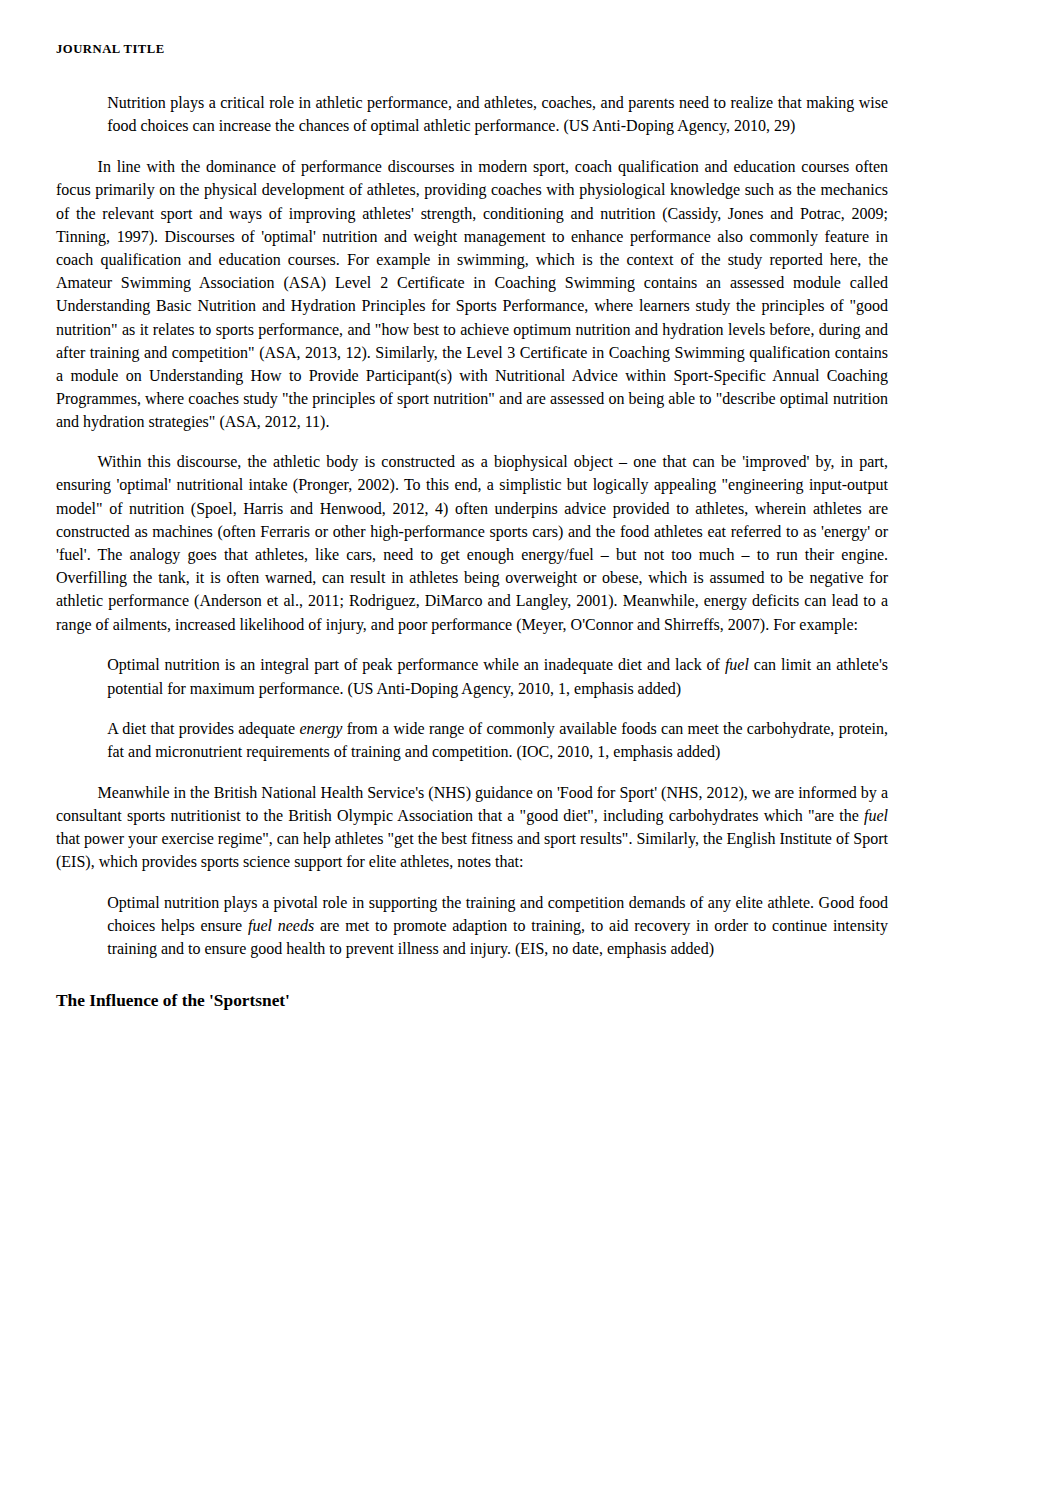JOURNAL TITLE
Nutrition plays a critical role in athletic performance, and athletes, coaches, and parents need to realize that making wise food choices can increase the chances of optimal athletic performance. (US Anti-Doping Agency, 2010, 29)
In line with the dominance of performance discourses in modern sport, coach qualification and education courses often focus primarily on the physical development of athletes, providing coaches with physiological knowledge such as the mechanics of the relevant sport and ways of improving athletes' strength, conditioning and nutrition (Cassidy, Jones and Potrac, 2009; Tinning, 1997). Discourses of 'optimal' nutrition and weight management to enhance performance also commonly feature in coach qualification and education courses. For example in swimming, which is the context of the study reported here, the Amateur Swimming Association (ASA) Level 2 Certificate in Coaching Swimming contains an assessed module called Understanding Basic Nutrition and Hydration Principles for Sports Performance, where learners study the principles of "good nutrition" as it relates to sports performance, and "how best to achieve optimum nutrition and hydration levels before, during and after training and competition" (ASA, 2013, 12). Similarly, the Level 3 Certificate in Coaching Swimming qualification contains a module on Understanding How to Provide Participant(s) with Nutritional Advice within Sport-Specific Annual Coaching Programmes, where coaches study "the principles of sport nutrition" and are assessed on being able to "describe optimal nutrition and hydration strategies" (ASA, 2012, 11).
Within this discourse, the athletic body is constructed as a biophysical object – one that can be 'improved' by, in part, ensuring 'optimal' nutritional intake (Pronger, 2002). To this end, a simplistic but logically appealing "engineering input-output model" of nutrition (Spoel, Harris and Henwood, 2012, 4) often underpins advice provided to athletes, wherein athletes are constructed as machines (often Ferraris or other high-performance sports cars) and the food athletes eat referred to as 'energy' or 'fuel'. The analogy goes that athletes, like cars, need to get enough energy/fuel – but not too much – to run their engine. Overfilling the tank, it is often warned, can result in athletes being overweight or obese, which is assumed to be negative for athletic performance (Anderson et al., 2011; Rodriguez, DiMarco and Langley, 2001). Meanwhile, energy deficits can lead to a range of ailments, increased likelihood of injury, and poor performance (Meyer, O'Connor and Shirreffs, 2007). For example:
Optimal nutrition is an integral part of peak performance while an inadequate diet and lack of fuel can limit an athlete's potential for maximum performance. (US Anti-Doping Agency, 2010, 1, emphasis added)
A diet that provides adequate energy from a wide range of commonly available foods can meet the carbohydrate, protein, fat and micronutrient requirements of training and competition. (IOC, 2010, 1, emphasis added)
Meanwhile in the British National Health Service's (NHS) guidance on 'Food for Sport' (NHS, 2012), we are informed by a consultant sports nutritionist to the British Olympic Association that a "good diet", including carbohydrates which "are the fuel that power your exercise regime", can help athletes "get the best fitness and sport results". Similarly, the English Institute of Sport (EIS), which provides sports science support for elite athletes, notes that:
Optimal nutrition plays a pivotal role in supporting the training and competition demands of any elite athlete. Good food choices helps ensure fuel needs are met to promote adaption to training, to aid recovery in order to continue intensity training and to ensure good health to prevent illness and injury. (EIS, no date, emphasis added)
The Influence of the 'Sportsnet'